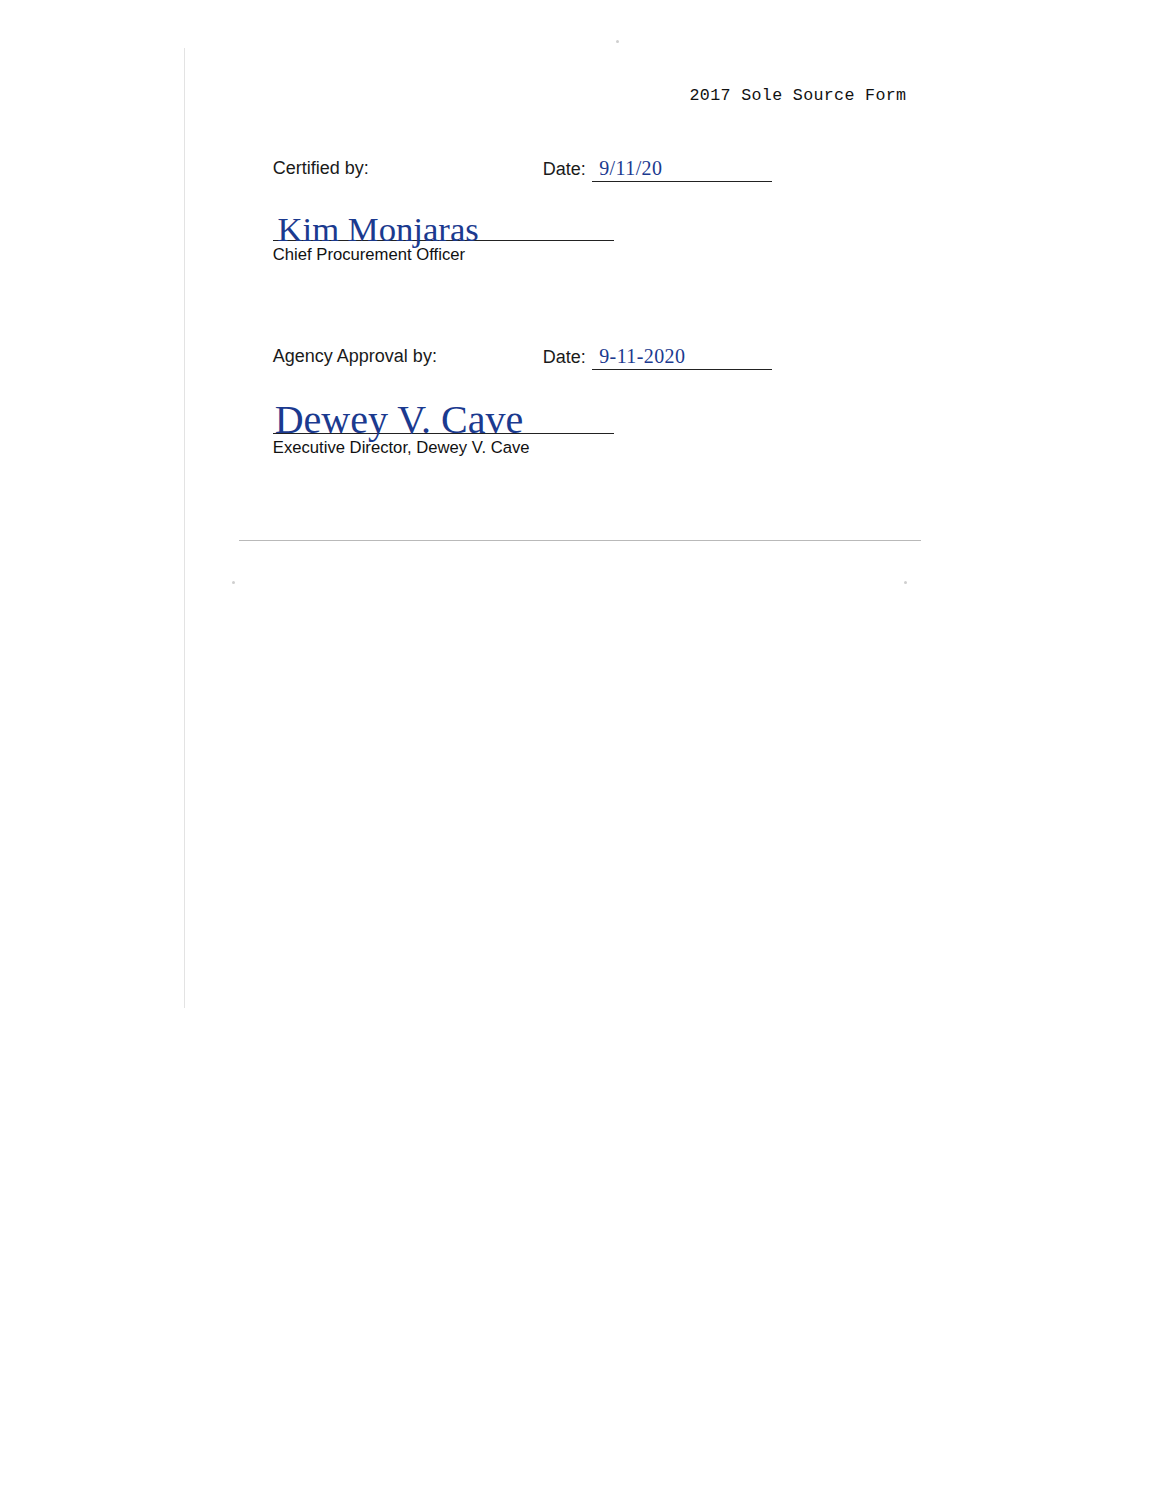2017 Sole Source Form
Certified by:
Date: 9/11/20
Kim Monjaras
Chief Procurement Officer
Agency Approval by:
Date: 9-11-2020
Dewey V. Cave
Executive Director, Dewey V. Cave